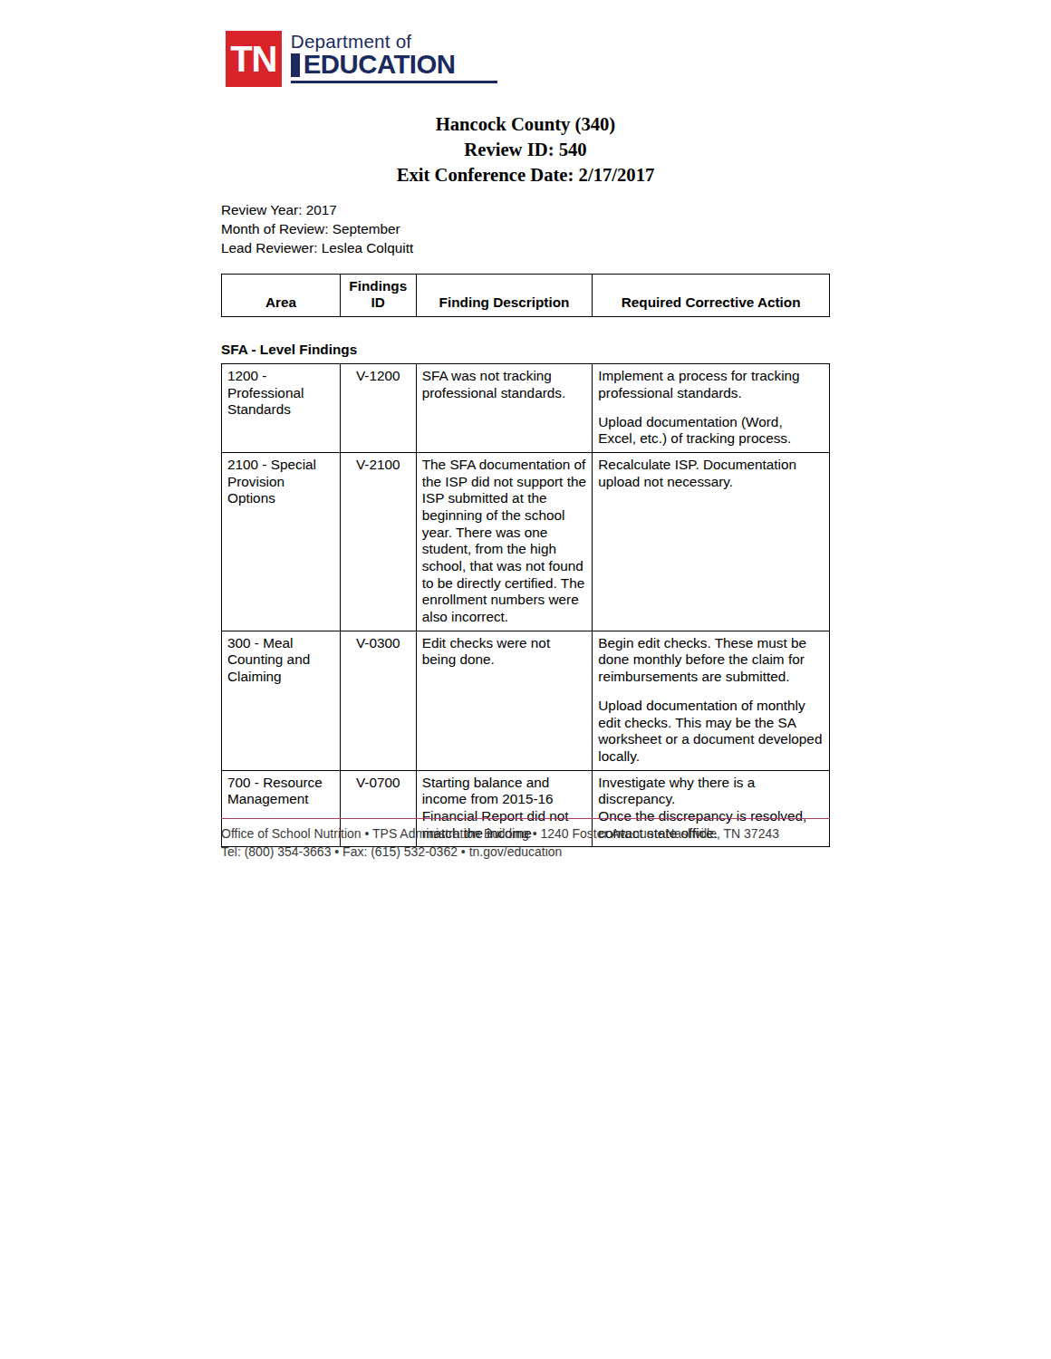TN
Department of
EDUCATION
Hancock County (340) Review ID: 540 Exit Conference Date: 2/17/2017
Review Year: 2017
Month of Review: September
Lead Reviewer: Leslea Colquitt
| Area | Findings ID | Finding Description | Required Corrective Action |
| --- | --- | --- | --- |
SFA - Level Findings
| 1200 - Professional Standards | V-1200 | SFA was not tracking professional standards. | Implement a process for tracking professional standards. Upload documentation (Word, Excel, etc.) of tracking process. |
| 2100 - Special Provision Options | V-2100 | The SFA documentation of the ISP did not support the ISP submitted at the beginning of the school year. There was one student, from the high school, that was not found to be directly certified. The enrollment numbers were also incorrect. | Recalculate ISP. Documentation upload not necessary. |
| 300 - Meal Counting and Claiming | V-0300 | Edit checks were not being done. | Begin edit checks. These must be done monthly before the claim for reimbursements are submitted. Upload documentation of monthly edit checks. This may be the SA worksheet or a document developed locally. |
| 700 - Resource Management | V-0700 | Starting balance and income from 2015-16 Financial Report did not match the income | Investigate why there is a discrepancy. Once the discrepancy is resolved, contact state office. |
Office of School Nutrition • TPS Administration Building • 1240 Foster Avenue • Nashville, TN 37243
Tel: (800) 354-3663 • Fax: (615) 532-0362 • tn.gov/education